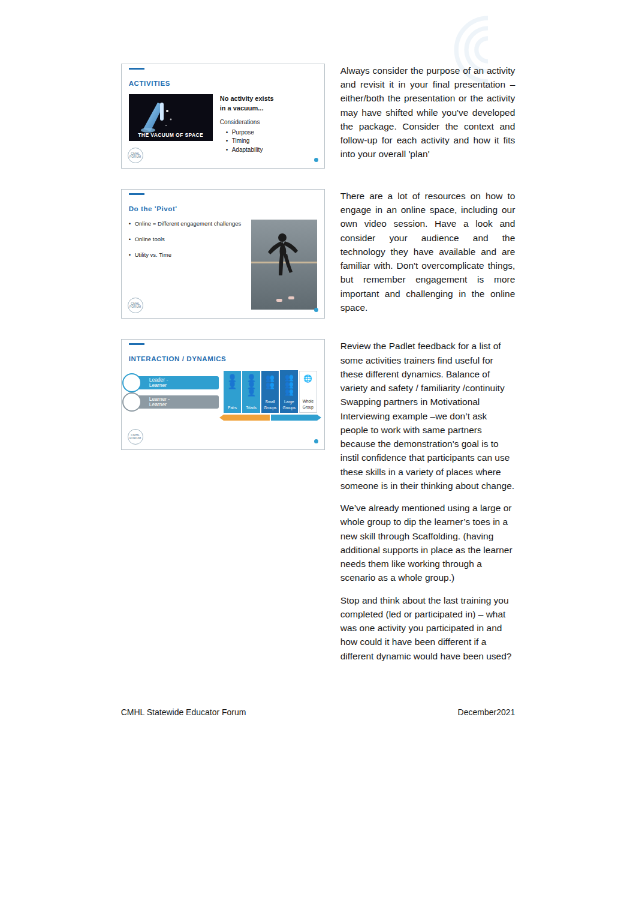Activities
THE VACUUM OF SPACE
No activity exists
in a vacuum...
Considerations
Purpose
Timing
Adaptability
CMHL
FORUM
Always consider the purpose of an activity and revisit it in your final presentation – either/both the presentation or the activity may have shifted while you've developed the package. Consider the context and follow-up for each activity and how it fits into your overall 'plan'
Do the 'Pivot'
Online = Different engagement challenges
Online tools
Utility vs. Time
CMHL
FORUM
There are a lot of resources on how to engage in an online space, including our own video session. Have a look and consider your audience and the technology they have available and are familiar with. Don't overcomplicate things, but remember engagement is more important and challenging in the online space.
Interaction / Dynamics
Leader -
Learner
Learner -
Learner
👤👤
Pairs
👤👤👤
Triads
👥👥
Small
Groups
👥👥👥
Large
Groups
🌐
Whole
Group
CMHL
FORUM
Review the Padlet feedback for a list of some activities trainers find useful for these different dynamics. Balance of variety and safety / familiarity /continuity Swapping partners in Motivational Interviewing example –we don’t ask people to work with same partners because the demonstration's goal is to instil confidence that participants can use these skills in a variety of places where someone is in their thinking about change.
We’ve already mentioned using a large or whole group to dip the learner’s toes in a new skill through Scaffolding. (having additional supports in place as the learner needs them like working through a scenario as a whole group.)
Stop and think about the last training you completed (led or participated in) – what was one activity you participated in and how could it have been different if a different dynamic would have been used?
CMHL Statewide Educator Forum
December2021